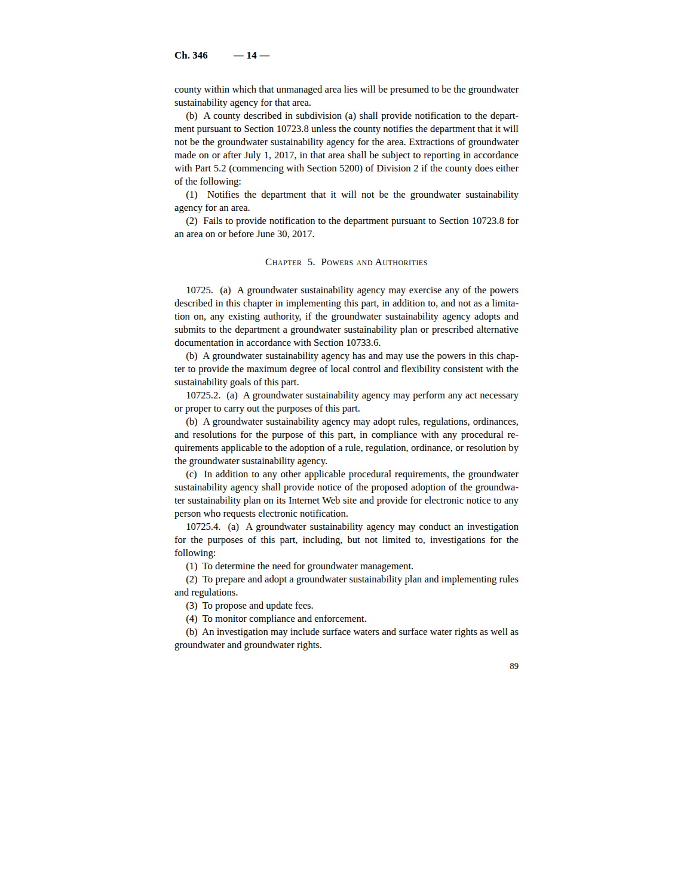Ch. 346 — 14 —
county within which that unmanaged area lies will be presumed to be the groundwater sustainability agency for that area.
(b) A county described in subdivision (a) shall provide notification to the department pursuant to Section 10723.8 unless the county notifies the department that it will not be the groundwater sustainability agency for the area. Extractions of groundwater made on or after July 1, 2017, in that area shall be subject to reporting in accordance with Part 5.2 (commencing with Section 5200) of Division 2 if the county does either of the following:
(1) Notifies the department that it will not be the groundwater sustainability agency for an area.
(2) Fails to provide notification to the department pursuant to Section 10723.8 for an area on or before June 30, 2017.
Chapter 5. Powers and Authorities
10725. (a) A groundwater sustainability agency may exercise any of the powers described in this chapter in implementing this part, in addition to, and not as a limitation on, any existing authority, if the groundwater sustainability agency adopts and submits to the department a groundwater sustainability plan or prescribed alternative documentation in accordance with Section 10733.6.
(b) A groundwater sustainability agency has and may use the powers in this chapter to provide the maximum degree of local control and flexibility consistent with the sustainability goals of this part.
10725.2. (a) A groundwater sustainability agency may perform any act necessary or proper to carry out the purposes of this part.
(b) A groundwater sustainability agency may adopt rules, regulations, ordinances, and resolutions for the purpose of this part, in compliance with any procedural requirements applicable to the adoption of a rule, regulation, ordinance, or resolution by the groundwater sustainability agency.
(c) In addition to any other applicable procedural requirements, the groundwater sustainability agency shall provide notice of the proposed adoption of the groundwater sustainability plan on its Internet Web site and provide for electronic notice to any person who requests electronic notification.
10725.4. (a) A groundwater sustainability agency may conduct an investigation for the purposes of this part, including, but not limited to, investigations for the following:
(1) To determine the need for groundwater management.
(2) To prepare and adopt a groundwater sustainability plan and implementing rules and regulations.
(3) To propose and update fees.
(4) To monitor compliance and enforcement.
(b) An investigation may include surface waters and surface water rights as well as groundwater and groundwater rights.
89